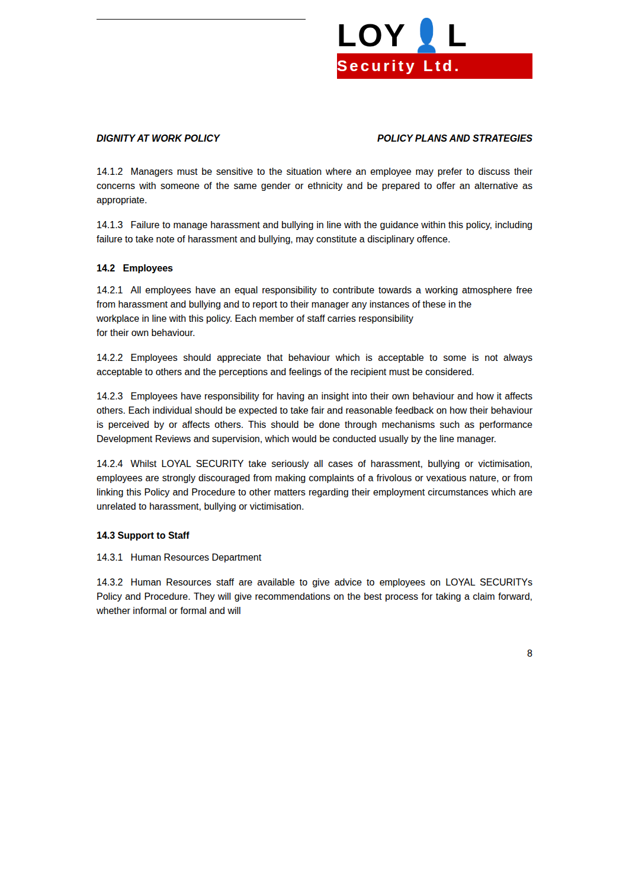LOY👤L
Security Ltd.
DIGNITY AT WORK POLICY POLICY PLANS AND STRATEGIES
14.1.2 Managers must be sensitive to the situation where an employee may prefer to discuss their concerns with someone of the same gender or ethnicity and be prepared to offer an alternative as appropriate.
14.1.3 Failure to manage harassment and bullying in line with the guidance within this policy, including failure to take note of harassment and bullying, may constitute a disciplinary offence.
14.2 Employees
14.2.1 All employees have an equal responsibility to contribute towards a working atmosphere free from harassment and bullying and to report to their manager any instances of these in the
workplace in line with this policy. Each member of staff carries responsibility
for their own behaviour.
14.2.2 Employees should appreciate that behaviour which is acceptable to some is not always acceptable to others and the perceptions and feelings of the recipient must be considered.
14.2.3 Employees have responsibility for having an insight into their own behaviour and how it affects others. Each individual should be expected to take fair and reasonable feedback on how their behaviour is perceived by or affects others. This should be done through mechanisms such as performance Development Reviews and supervision, which would be conducted usually by the line manager.
14.2.4 Whilst LOYAL SECURITY take seriously all cases of harassment, bullying or victimisation, employees are strongly discouraged from making complaints of a frivolous or vexatious nature, or from linking this Policy and Procedure to other matters regarding their employment circumstances which are unrelated to harassment, bullying or victimisation.
14.3 Support to Staff
14.3.1 Human Resources Department
14.3.2 Human Resources staff are available to give advice to employees on LOYAL SECURITYs Policy and Procedure. They will give recommendations on the best process for taking a claim forward, whether informal or formal and will
8